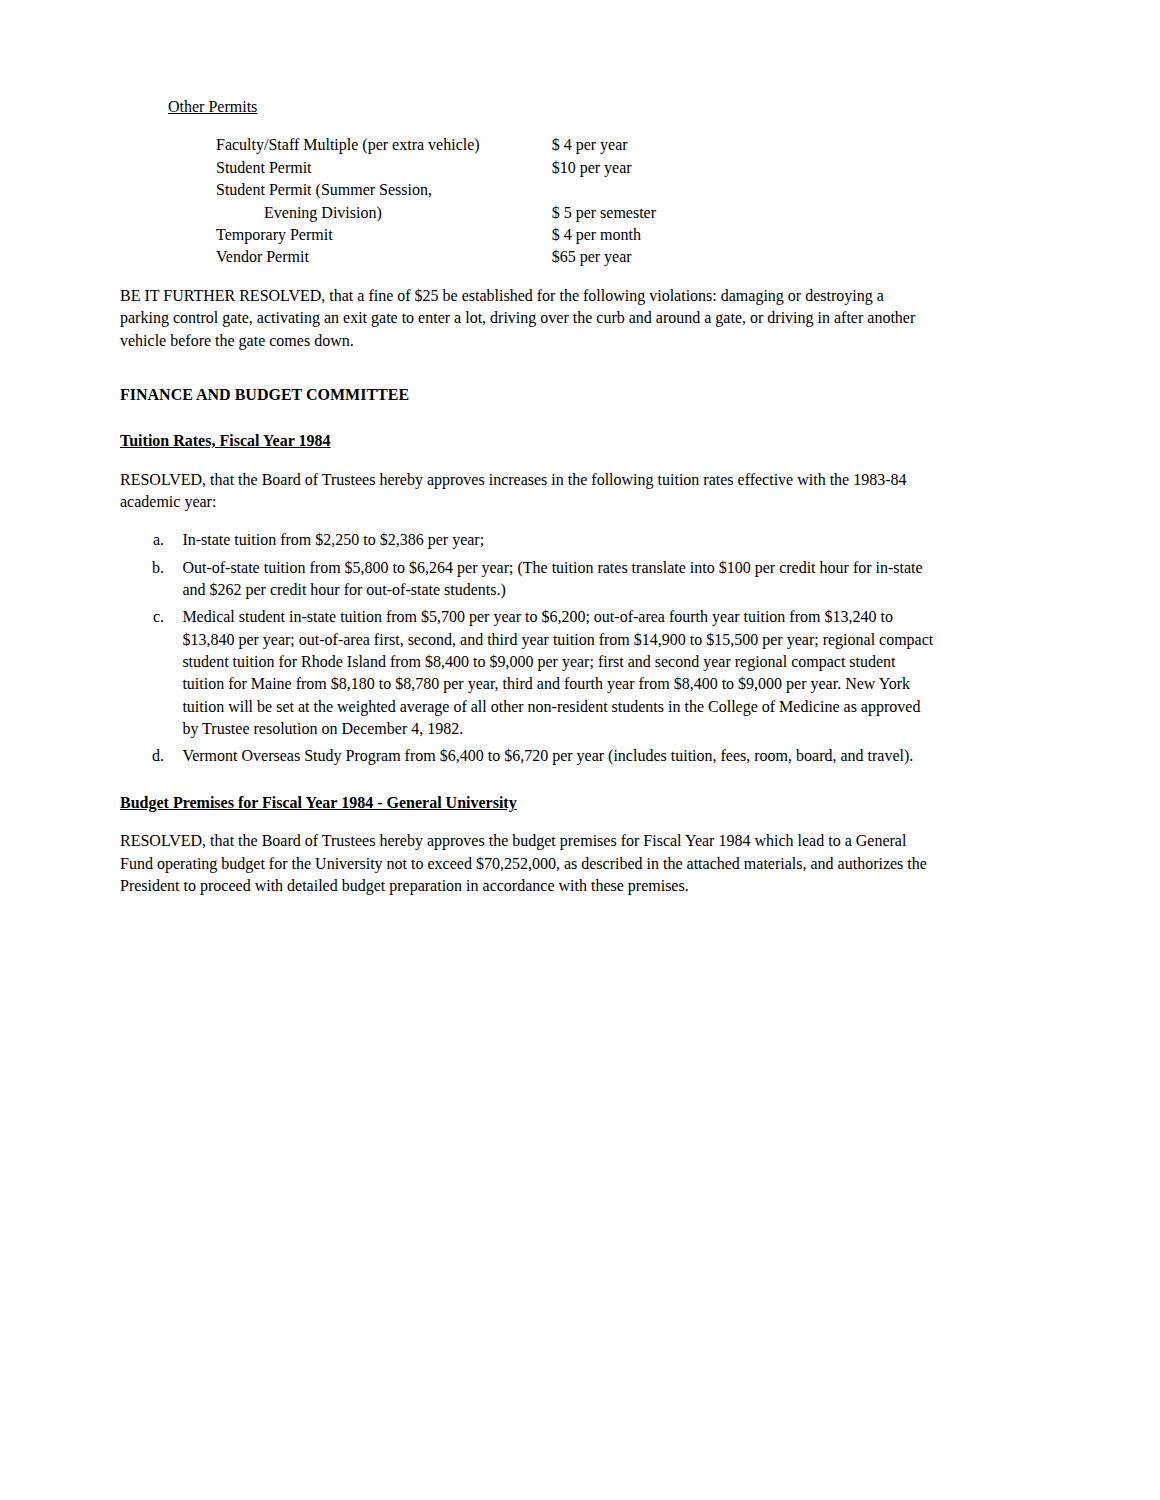Other Permits
| Faculty/Staff Multiple (per extra vehicle) | $ 4 per year |
| Student Permit | $10 per year |
| Student Permit (Summer Session, | |
| Evening Division) | $ 5 per semester |
| Temporary Permit | $ 4 per month |
| Vendor Permit | $65 per year |
BE IT FURTHER RESOLVED, that a fine of $25 be established for the following violations: damaging or destroying a parking control gate, activating an exit gate to enter a lot, driving over the curb and around a gate, or driving in after another vehicle before the gate comes down.
FINANCE AND BUDGET COMMITTEE
Tuition Rates, Fiscal Year 1984
RESOLVED, that the Board of Trustees hereby approves increases in the following tuition rates effective with the 1983-84 academic year:
In-state tuition from $2,250 to $2,386 per year;
Out-of-state tuition from $5,800 to $6,264 per year; (The tuition rates translate into $100 per credit hour for in-state and $262 per credit hour for out-of-state students.)
Medical student in-state tuition from $5,700 per year to $6,200; out-of-area fourth year tuition from $13,240 to $13,840 per year; out-of-area first, second, and third year tuition from $14,900 to $15,500 per year; regional compact student tuition for Rhode Island from $8,400 to $9,000 per year; first and second year regional compact student tuition for Maine from $8,180 to $8,780 per year, third and fourth year from $8,400 to $9,000 per year. New York tuition will be set at the weighted average of all other non-resident students in the College of Medicine as approved by Trustee resolution on December 4, 1982.
Vermont Overseas Study Program from $6,400 to $6,720 per year (includes tuition, fees, room, board, and travel).
Budget Premises for Fiscal Year 1984 - General University
RESOLVED, that the Board of Trustees hereby approves the budget premises for Fiscal Year 1984 which lead to a General Fund operating budget for the University not to exceed $70,252,000, as described in the attached materials, and authorizes the President to proceed with detailed budget preparation in accordance with these premises.